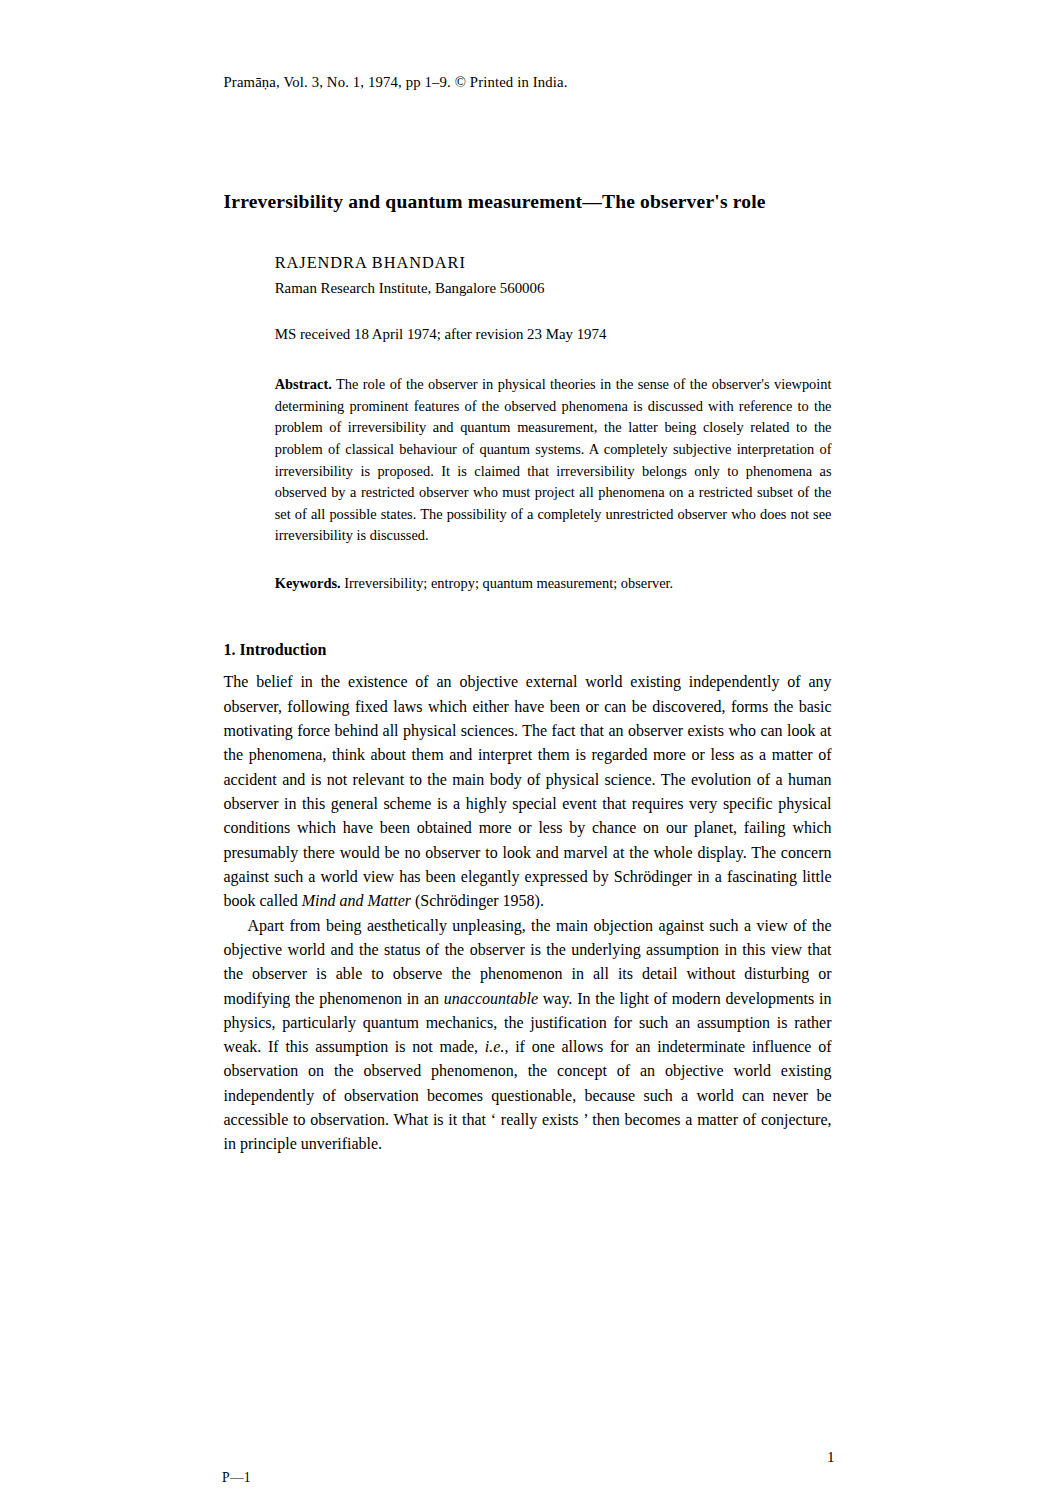Pramāṇa, Vol. 3, No. 1, 1974, pp 1–9. © Printed in India.
Irreversibility and quantum measurement—The observer's role
RAJENDRA BHANDARI
Raman Research Institute, Bangalore 560006
MS received 18 April 1974; after revision 23 May 1974
Abstract. The role of the observer in physical theories in the sense of the observer's viewpoint determining prominent features of the observed phenomena is discussed with reference to the problem of irreversibility and quantum measurement, the latter being closely related to the problem of classical behaviour of quantum systems. A completely subjective interpretation of irreversibility is proposed. It is claimed that irreversibility belongs only to phenomena as observed by a restricted observer who must project all phenomena on a restricted subset of the set of all possible states. The possibility of a completely unrestricted observer who does not see irreversibility is discussed.
Keywords. Irreversibility; entropy; quantum measurement; observer.
1. Introduction
The belief in the existence of an objective external world existing independently of any observer, following fixed laws which either have been or can be discovered, forms the basic motivating force behind all physical sciences. The fact that an observer exists who can look at the phenomena, think about them and interpret them is regarded more or less as a matter of accident and is not relevant to the main body of physical science. The evolution of a human observer in this general scheme is a highly special event that requires very specific physical conditions which have been obtained more or less by chance on our planet, failing which presumably there would be no observer to look and marvel at the whole display. The concern against such a world view has been elegantly expressed by Schrödinger in a fascinating little book called Mind and Matter (Schrödinger 1958).
Apart from being aesthetically unpleasing, the main objection against such a view of the objective world and the status of the observer is the underlying assumption in this view that the observer is able to observe the phenomenon in all its detail without disturbing or modifying the phenomenon in an unaccountable way. In the light of modern developments in physics, particularly quantum mechanics, the justification for such an assumption is rather weak. If this assumption is not made, i.e., if one allows for an indeterminate influence of observation on the observed phenomenon, the concept of an objective world existing independently of observation becomes questionable, because such a world can never be accessible to observation. What is it that ‘ really exists ’ then becomes a matter of conjecture, in principle unverifiable.
1
P—1